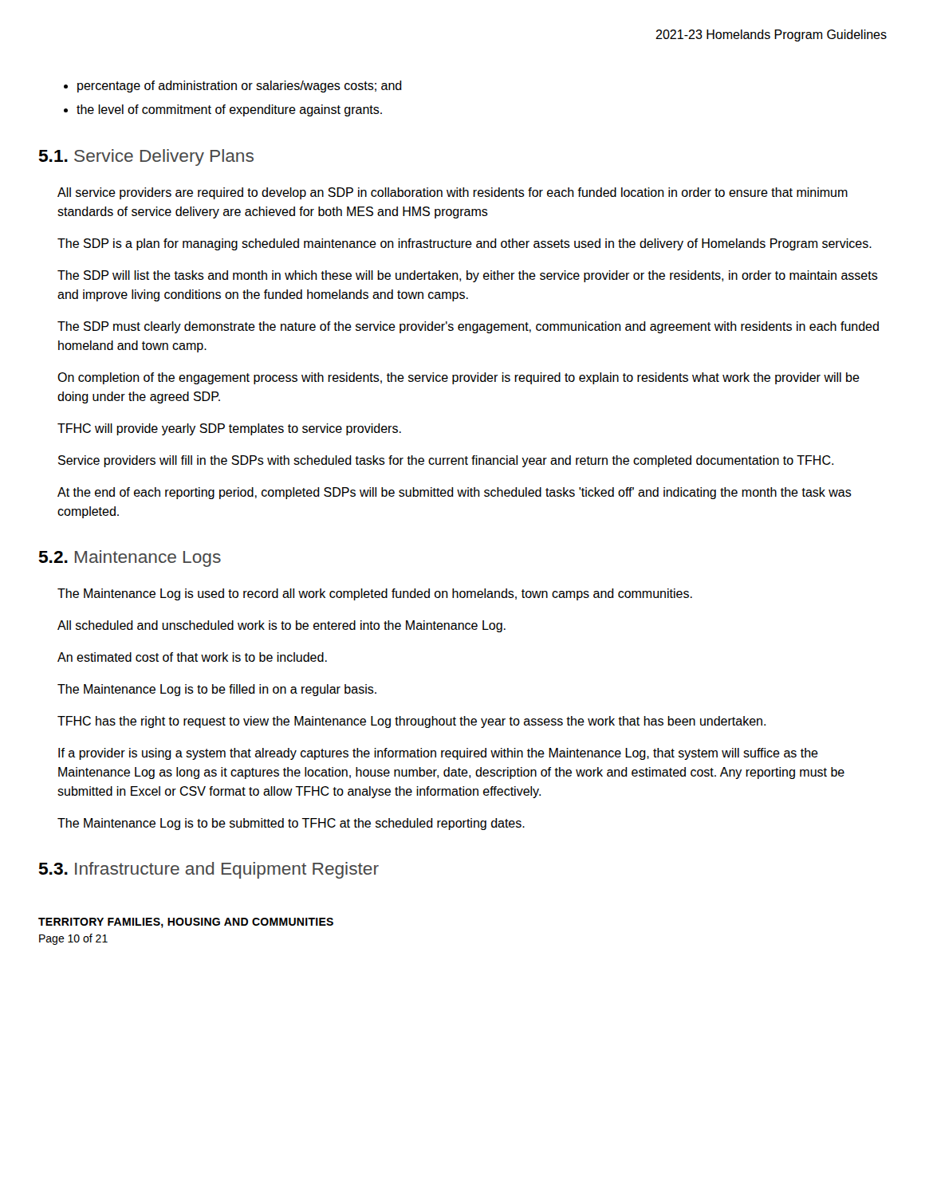2021-23 Homelands Program Guidelines
percentage of administration or salaries/wages costs; and
the level of commitment of expenditure against grants.
5.1. Service Delivery Plans
All service providers are required to develop an SDP in collaboration with residents for each funded location in order to ensure that minimum standards of service delivery are achieved for both MES and HMS programs
The SDP is a plan for managing scheduled maintenance on infrastructure and other assets used in the delivery of Homelands Program services.
The SDP will list the tasks and month in which these will be undertaken, by either the service provider or the residents, in order to maintain assets and improve living conditions on the funded homelands and town camps.
The SDP must clearly demonstrate the nature of the service provider's engagement, communication and agreement with residents in each funded homeland and town camp.
On completion of the engagement process with residents, the service provider is required to explain to residents what work the provider will be doing under the agreed SDP.
TFHC will provide yearly SDP templates to service providers.
Service providers will fill in the SDPs with scheduled tasks for the current financial year and return the completed documentation to TFHC.
At the end of each reporting period, completed SDPs will be submitted with scheduled tasks 'ticked off' and indicating the month the task was completed.
5.2. Maintenance Logs
The Maintenance Log is used to record all work completed funded on homelands, town camps and communities.
All scheduled and unscheduled work is to be entered into the Maintenance Log.
An estimated cost of that work is to be included.
The Maintenance Log is to be filled in on a regular basis.
TFHC has the right to request to view the Maintenance Log throughout the year to assess the work that has been undertaken.
If a provider is using a system that already captures the information required within the Maintenance Log, that system will suffice as the Maintenance Log as long as it captures the location, house number, date, description of the work and estimated cost. Any reporting must be submitted in Excel or CSV format to allow TFHC to analyse the information effectively.
The Maintenance Log is to be submitted to TFHC at the scheduled reporting dates.
5.3. Infrastructure and Equipment Register
TERRITORY FAMILIES, HOUSING AND COMMUNITIES
Page 10 of 21